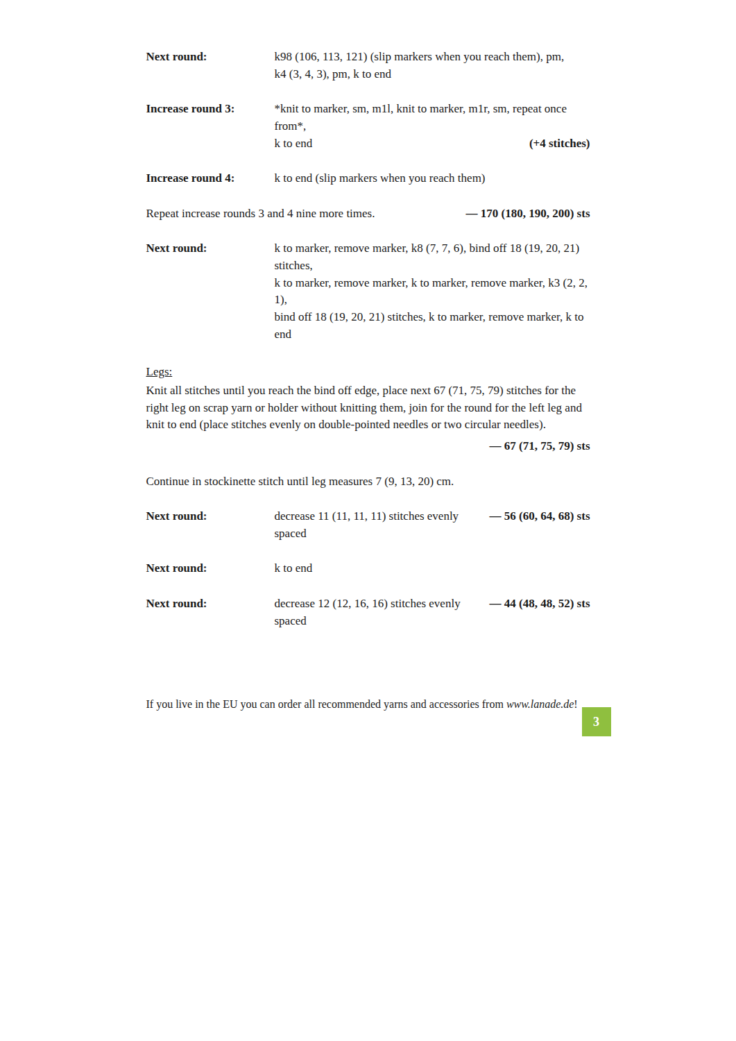Next round:
k98 (106, 113, 121) (slip markers when you reach them), pm,
k4 (3, 4, 3), pm, k to end
Increase round 3:
*knit to marker, sm, m1l, knit to marker, m1r, sm, repeat once from*,
k to end (+4 stitches)
Increase round 4:
k to end (slip markers when you reach them)
— 170 (180, 190, 200) sts Repeat increase rounds 3 and 4 nine more times.
Next round:
k to marker, remove marker, k8 (7, 7, 6), bind off 18 (19, 20, 21) stitches,
k to marker, remove marker, k to marker, remove marker, k3 (2, 2, 1),
bind off 18 (19, 20, 21) stitches, k to marker, remove marker, k to end
Legs:
Knit all stitches until you reach the bind off edge, place next 67 (71, 75, 79) stitches for the right leg on scrap yarn or holder without knitting them, join for the round for the left leg and knit to end (place stitches evenly on double-pointed needles or two circular needles).
— 67 (71, 75, 79) sts
Continue in stockinette stitch until leg measures 7 (9, 13, 20) cm.
Next round:
decrease 11 (11, 11, 11) stitches evenly spaced
— 56 (60, 64, 68) sts
Next round:
k to end
Next round:
decrease 12 (12, 16, 16) stitches evenly spaced
— 44 (48, 48, 52) sts
If you live in the EU you can order all recommended yarns and accessories from www.lanade.de!
3